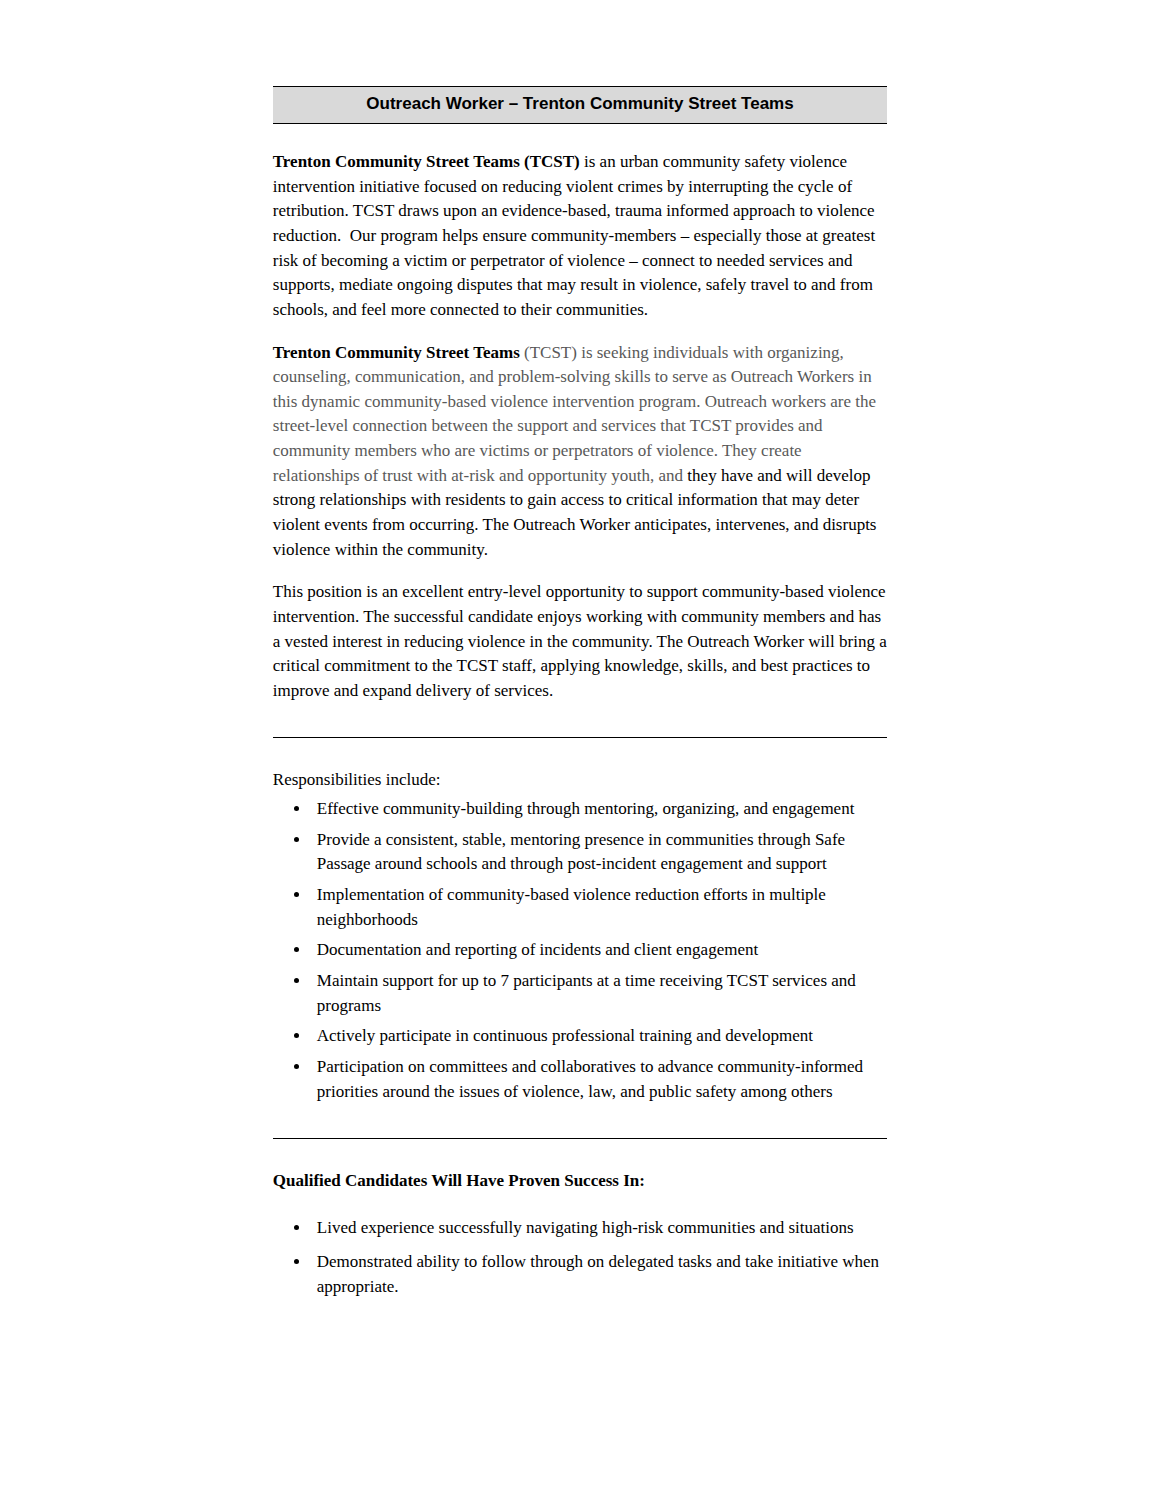Outreach Worker – Trenton Community Street Teams
Trenton Community Street Teams (TCST) is an urban community safety violence intervention initiative focused on reducing violent crimes by interrupting the cycle of retribution. TCST draws upon an evidence-based, trauma informed approach to violence reduction. Our program helps ensure community-members – especially those at greatest risk of becoming a victim or perpetrator of violence – connect to needed services and supports, mediate ongoing disputes that may result in violence, safely travel to and from schools, and feel more connected to their communities.
Trenton Community Street Teams (TCST) is seeking individuals with organizing, counseling, communication, and problem-solving skills to serve as Outreach Workers in this dynamic community-based violence intervention program. Outreach workers are the street-level connection between the support and services that TCST provides and community members who are victims or perpetrators of violence. They create relationships of trust with at-risk and opportunity youth, and they have and will develop strong relationships with residents to gain access to critical information that may deter violent events from occurring. The Outreach Worker anticipates, intervenes, and disrupts violence within the community.
This position is an excellent entry-level opportunity to support community-based violence intervention. The successful candidate enjoys working with community members and has a vested interest in reducing violence in the community. The Outreach Worker will bring a critical commitment to the TCST staff, applying knowledge, skills, and best practices to improve and expand delivery of services.
Responsibilities include:
Effective community-building through mentoring, organizing, and engagement
Provide a consistent, stable, mentoring presence in communities through Safe Passage around schools and through post-incident engagement and support
Implementation of community-based violence reduction efforts in multiple neighborhoods
Documentation and reporting of incidents and client engagement
Maintain support for up to 7 participants at a time receiving TCST services and programs
Actively participate in continuous professional training and development
Participation on committees and collaboratives to advance community-informed priorities around the issues of violence, law, and public safety among others
Qualified Candidates Will Have Proven Success In:
Lived experience successfully navigating high-risk communities and situations
Demonstrated ability to follow through on delegated tasks and take initiative when appropriate.